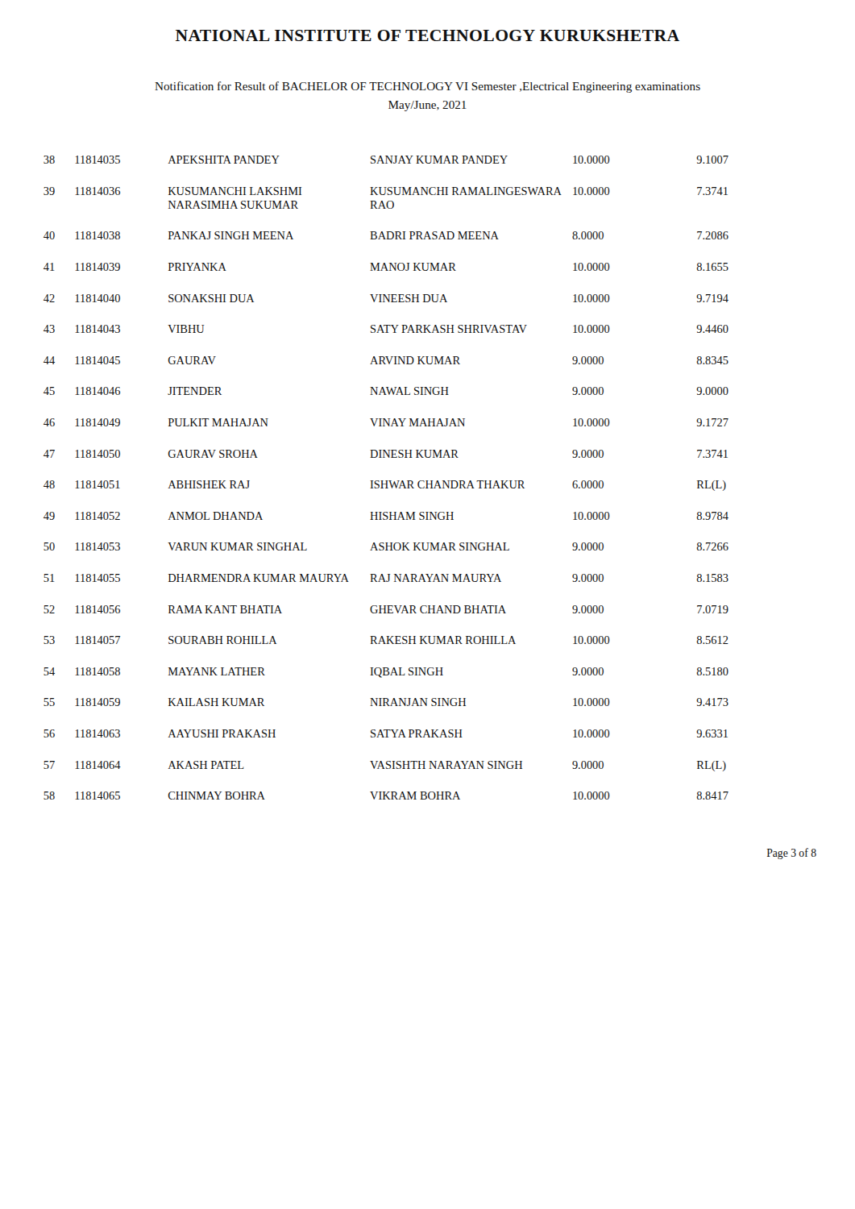NATIONAL INSTITUTE OF TECHNOLOGY KURUKSHETRA
Notification for Result of BACHELOR OF TECHNOLOGY VI Semester ,Electrical Engineering examinations
May/June, 2021
| 38 | 11814035 | APEKSHITA PANDEY | SANJAY KUMAR PANDEY | 10.0000 | 9.1007 |
| 39 | 11814036 | KUSUMANCHI LAKSHMI NARASIMHA SUKUMAR | KUSUMANCHI RAMALINGESWARA RAO | 10.0000 | 7.3741 |
| 40 | 11814038 | PANKAJ SINGH MEENA | BADRI PRASAD MEENA | 8.0000 | 7.2086 |
| 41 | 11814039 | PRIYANKA | MANOJ KUMAR | 10.0000 | 8.1655 |
| 42 | 11814040 | SONAKSHI DUA | VINEESH DUA | 10.0000 | 9.7194 |
| 43 | 11814043 | VIBHU | SATY PARKASH SHRIVASTAV | 10.0000 | 9.4460 |
| 44 | 11814045 | GAURAV | ARVIND KUMAR | 9.0000 | 8.8345 |
| 45 | 11814046 | JITENDER | NAWAL SINGH | 9.0000 | 9.0000 |
| 46 | 11814049 | PULKIT MAHAJAN | VINAY MAHAJAN | 10.0000 | 9.1727 |
| 47 | 11814050 | GAURAV SROHA | DINESH KUMAR | 9.0000 | 7.3741 |
| 48 | 11814051 | ABHISHEK RAJ | ISHWAR CHANDRA THAKUR | 6.0000 | RL(L) |
| 49 | 11814052 | ANMOL DHANDA | HISHAM SINGH | 10.0000 | 8.9784 |
| 50 | 11814053 | VARUN KUMAR SINGHAL | ASHOK KUMAR SINGHAL | 9.0000 | 8.7266 |
| 51 | 11814055 | DHARMENDRA KUMAR MAURYA | RAJ NARAYAN MAURYA | 9.0000 | 8.1583 |
| 52 | 11814056 | RAMA KANT BHATIA | GHEVAR CHAND BHATIA | 9.0000 | 7.0719 |
| 53 | 11814057 | SOURABH ROHILLA | RAKESH KUMAR ROHILLA | 10.0000 | 8.5612 |
| 54 | 11814058 | MAYANK LATHER | IQBAL SINGH | 9.0000 | 8.5180 |
| 55 | 11814059 | KAILASH KUMAR | NIRANJAN SINGH | 10.0000 | 9.4173 |
| 56 | 11814063 | AAYUSHI PRAKASH | SATYA PRAKASH | 10.0000 | 9.6331 |
| 57 | 11814064 | AKASH PATEL | VASISHTH NARAYAN SINGH | 9.0000 | RL(L) |
| 58 | 11814065 | CHINMAY BOHRA | VIKRAM BOHRA | 10.0000 | 8.8417 |
Page 3 of 8